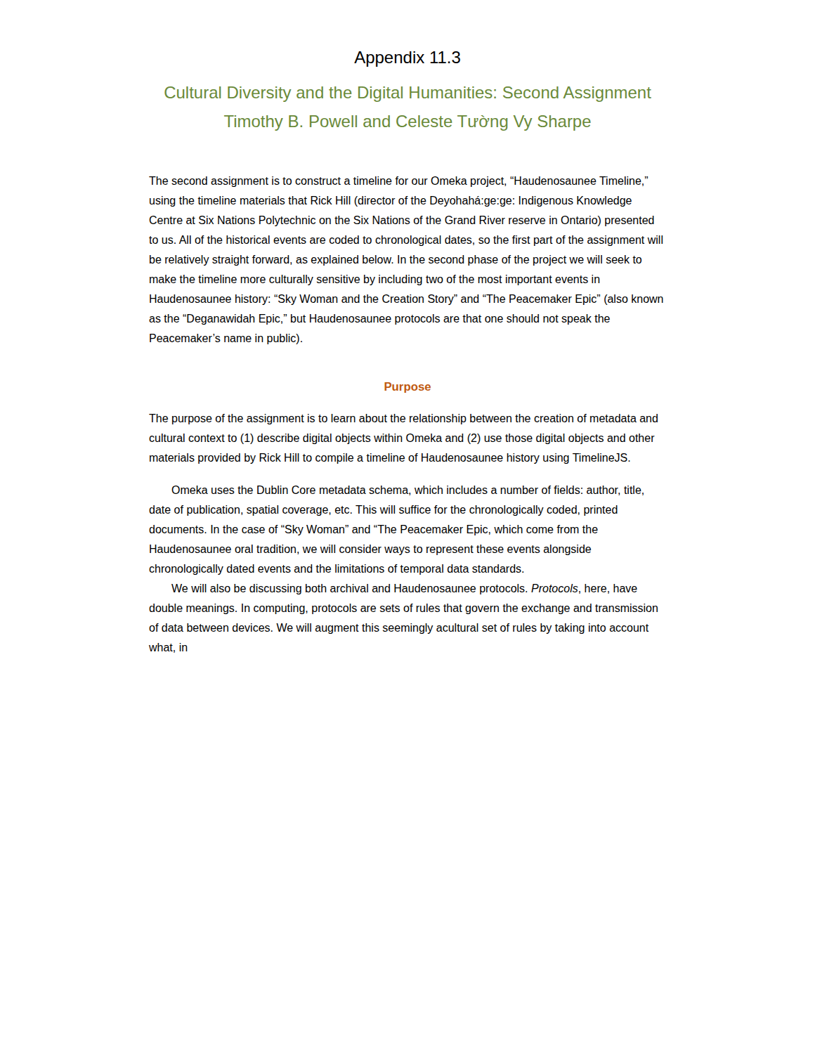Appendix 11.3
Cultural Diversity and the Digital Humanities: Second Assignment
Timothy B. Powell and Celeste Tường Vy Sharpe
The second assignment is to construct a timeline for our Omeka project, “Haudenosaunee Timeline,” using the timeline materials that Rick Hill (director of the Deyohahá:ge:ge: Indigenous Knowledge Centre at Six Nations Polytechnic on the Six Nations of the Grand River reserve in Ontario) presented to us. All of the historical events are coded to chronological dates, so the first part of the assignment will be relatively straight forward, as explained below. In the second phase of the project we will seek to make the timeline more culturally sensitive by including two of the most important events in Haudenosaunee history: “Sky Woman and the Creation Story” and “The Peacemaker Epic” (also known as the “Deganawidah Epic,” but Haudenosaunee protocols are that one should not speak the Peacemaker’s name in public).
Purpose
The purpose of the assignment is to learn about the relationship between the creation of metadata and cultural context to (1) describe digital objects within Omeka and (2) use those digital objects and other materials provided by Rick Hill to compile a timeline of Haudenosaunee history using TimelineJS.
Omeka uses the Dublin Core metadata schema, which includes a number of fields: author, title, date of publication, spatial coverage, etc. This will suffice for the chronologically coded, printed documents. In the case of “Sky Woman” and “The Peacemaker Epic, which come from the Haudenosaunee oral tradition, we will consider ways to represent these events alongside chronologically dated events and the limitations of temporal data standards.
We will also be discussing both archival and Haudenosaunee protocols. Protocols, here, have double meanings. In computing, protocols are sets of rules that govern the exchange and transmission of data between devices. We will augment this seemingly acultural set of rules by taking into account what, in